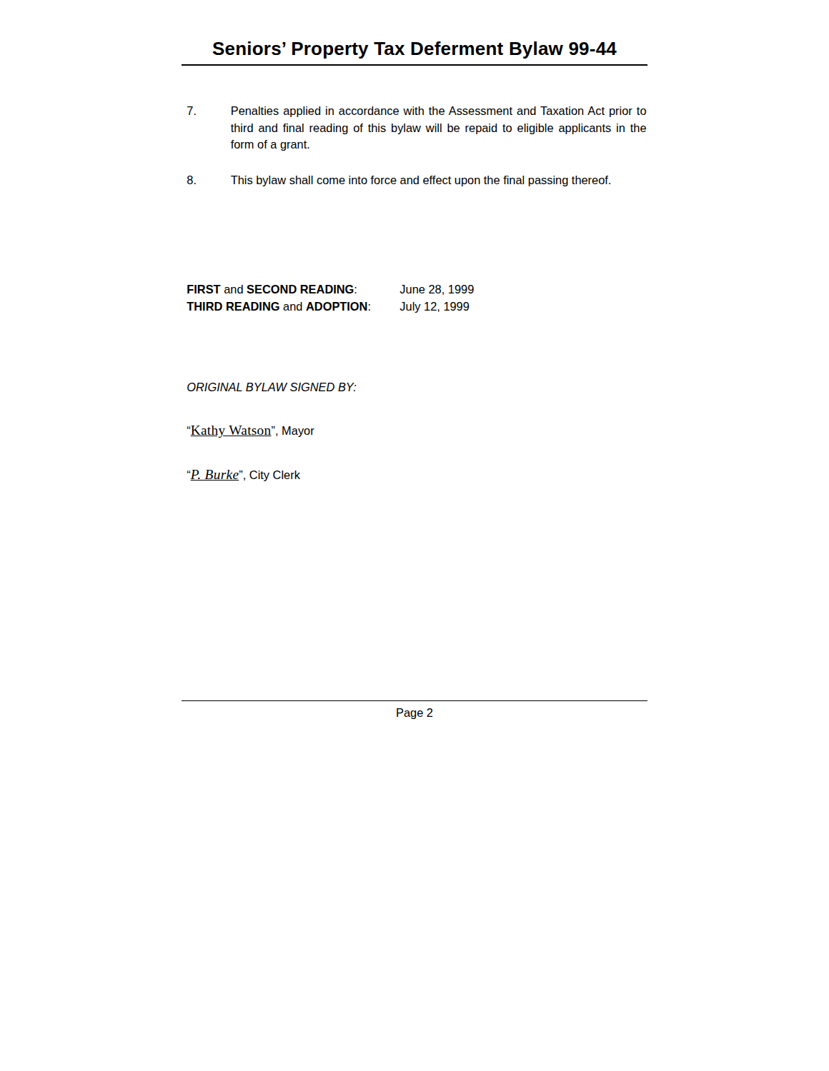Seniors’ Property Tax Deferment Bylaw 99-44
7. Penalties applied in accordance with the Assessment and Taxation Act prior to third and final reading of this bylaw will be repaid to eligible applicants in the form of a grant.
8. This bylaw shall come into force and effect upon the final passing thereof.
| FIRST and SECOND READING : | June 28, 1999 |
| THIRD READING and ADOPTION : | July 12, 1999 |
ORIGINAL BYLAW SIGNED BY:
“Kathy Watson”, Mayor
“P. Burke”, City Clerk
Page 2